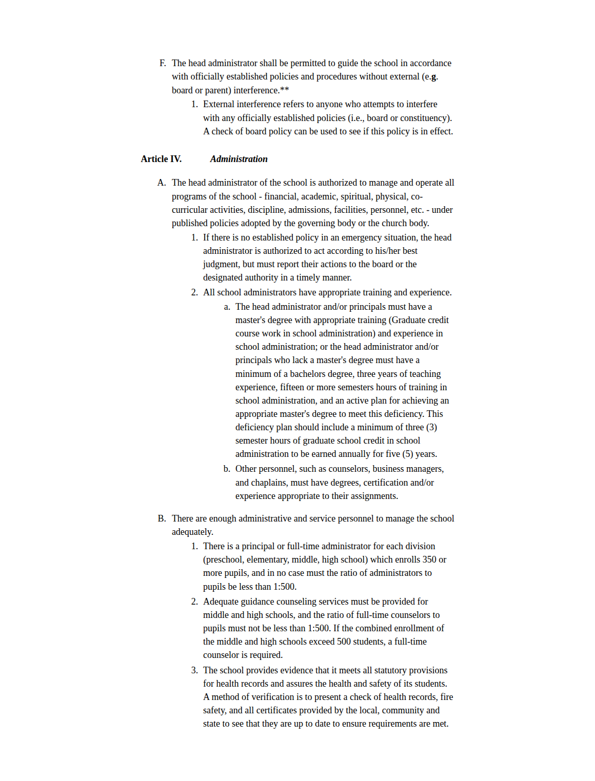The head administrator shall be permitted to guide the school in accordance with officially established policies and procedures without external (e.g. board or parent) interference.**
External interference refers to anyone who attempts to interfere with any officially established policies (i.e., board or constituency). A check of board policy can be used to see if this policy is in effect.
Article IV. Administration
The head administrator of the school is authorized to manage and operate all programs of the school - financial, academic, spiritual, physical, co-curricular activities, discipline, admissions, facilities, personnel, etc. - under published policies adopted by the governing body or the church body.
If there is no established policy in an emergency situation, the head administrator is authorized to act according to his/her best judgment, but must report their actions to the board or the designated authority in a timely manner.
All school administrators have appropriate training and experience.
The head administrator and/or principals must have a master's degree with appropriate training (Graduate credit course work in school administration) and experience in school administration; or the head administrator and/or principals who lack a master's degree must have a minimum of a bachelors degree, three years of teaching experience, fifteen or more semesters hours of training in school administration, and an active plan for achieving an appropriate master's degree to meet this deficiency. This deficiency plan should include a minimum of three (3) semester hours of graduate school credit in school administration to be earned annually for five (5) years.
Other personnel, such as counselors, business managers, and chaplains, must have degrees, certification and/or experience appropriate to their assignments.
There are enough administrative and service personnel to manage the school adequately.
There is a principal or full-time administrator for each division (preschool, elementary, middle, high school) which enrolls 350 or more pupils, and in no case must the ratio of administrators to pupils be less than 1:500.
Adequate guidance counseling services must be provided for middle and high schools, and the ratio of full-time counselors to pupils must not be less than 1:500. If the combined enrollment of the middle and high schools exceed 500 students, a full-time counselor is required.
The school provides evidence that it meets all statutory provisions for health records and assures the health and safety of its students. A method of verification is to present a check of health records, fire safety, and all certificates provided by the local, community and state to see that they are up to date to ensure requirements are met.